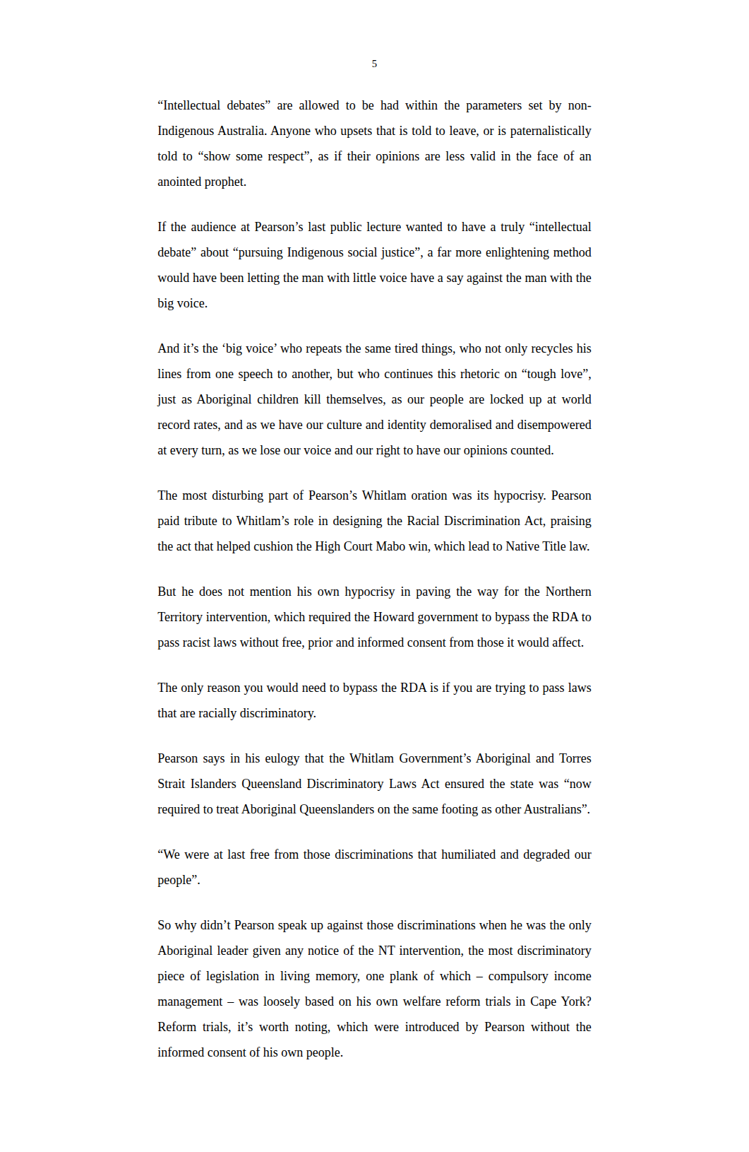5
“Intellectual debates” are allowed to be had within the parameters set by non-Indigenous Australia. Anyone who upsets that is told to leave, or is paternalistically told to “show some respect”, as if their opinions are less valid in the face of an anointed prophet.
If the audience at Pearson’s last public lecture wanted to have a truly “intellectual debate” about “pursuing Indigenous social justice”, a far more enlightening method would have been letting the man with little voice have a say against the man with the big voice.
And it’s the ‘big voice’ who repeats the same tired things, who not only recycles his lines from one speech to another, but who continues this rhetoric on “tough love”, just as Aboriginal children kill themselves, as our people are locked up at world record rates, and as we have our culture and identity demoralised and disempowered at every turn, as we lose our voice and our right to have our opinions counted.
The most disturbing part of Pearson’s Whitlam oration was its hypocrisy. Pearson paid tribute to Whitlam’s role in designing the Racial Discrimination Act, praising the act that helped cushion the High Court Mabo win, which lead to Native Title law.
But he does not mention his own hypocrisy in paving the way for the Northern Territory intervention, which required the Howard government to bypass the RDA to pass racist laws without free, prior and informed consent from those it would affect.
The only reason you would need to bypass the RDA is if you are trying to pass laws that are racially discriminatory.
Pearson says in his eulogy that the Whitlam Government’s Aboriginal and Torres Strait Islanders Queensland Discriminatory Laws Act ensured the state was “now required to treat Aboriginal Queenslanders on the same footing as other Australians”.
“We were at last free from those discriminations that humiliated and degraded our people”.
So why didn’t Pearson speak up against those discriminations when he was the only Aboriginal leader given any notice of the NT intervention, the most discriminatory piece of legislation in living memory, one plank of which – compulsory income management – was loosely based on his own welfare reform trials in Cape York? Reform trials, it’s worth noting, which were introduced by Pearson without the informed consent of his own people.